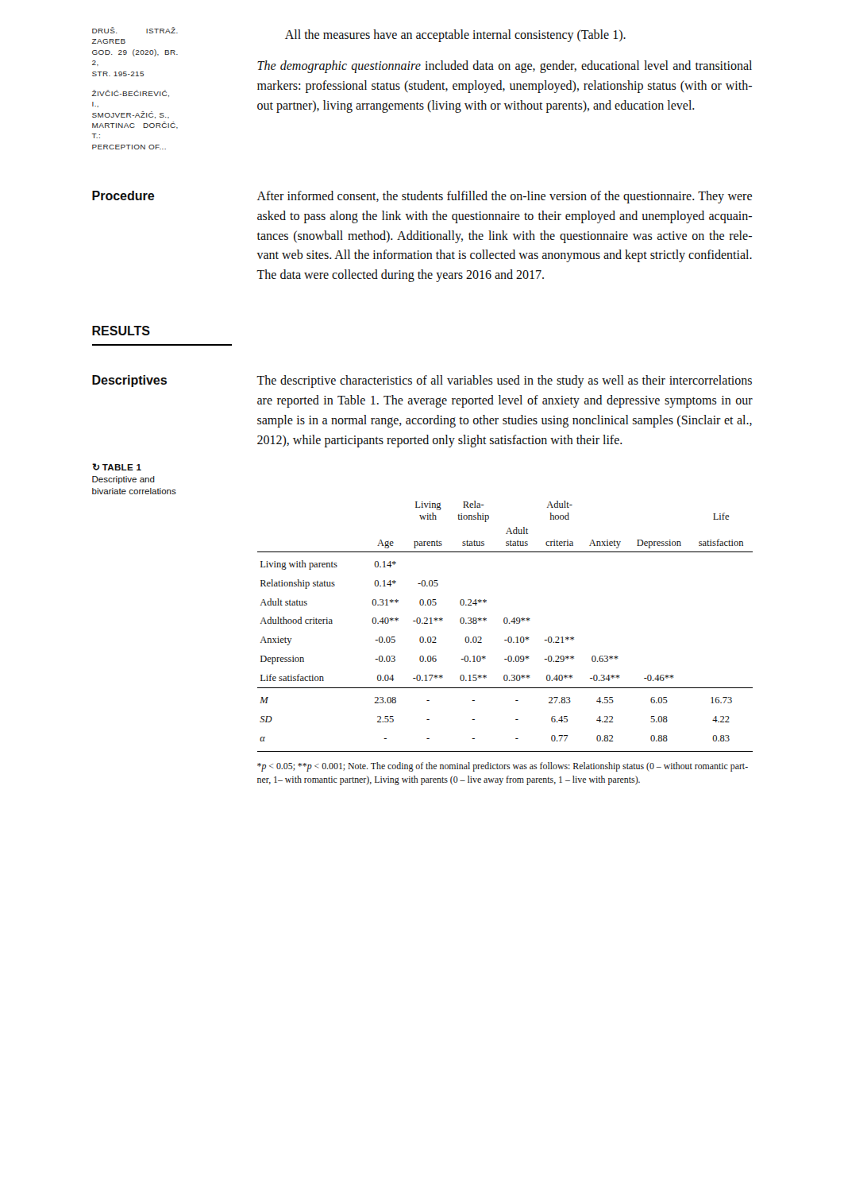DRUŠ. ISTRAŽ. ZAGREB
GOD. 29 (2020), BR. 2,
STR. 195-215
ŽIVČIĆ-BEĆIREVIĆ, I.,
SMOJVER-AŽIĆ, S.,
MARTINAC DORČIĆ, T.:
PERCEPTION OF...
All the measures have an acceptable internal consistency (Table 1).
The demographic questionnaire included data on age, gender, educational level and transitional markers: professional status (student, employed, unemployed), relationship status (with or without partner), living arrangements (living with or without parents), and education level.
Procedure
After informed consent, the students fulfilled the on-line version of the questionnaire. They were asked to pass along the link with the questionnaire to their employed and unemployed acquaintances (snowball method). Additionally, the link with the questionnaire was active on the relevant web sites. All the information that is collected was anonymous and kept strictly confidential. The data were collected during the years 2016 and 2017.
RESULTS
Descriptives
The descriptive characteristics of all variables used in the study as well as their intercorrelations are reported in Table 1. The average reported level of anxiety and depressive symptoms in our sample is in a normal range, according to other studies using nonclinical samples (Sinclair et al., 2012), while participants reported only slight satisfaction with their life.
↻ TABLE 1
Descriptive and
bivariate correlations
| | | Living with | Rela- tionship | | Adult- hood | | | Life |
| --- | --- | --- | --- | --- | --- | --- | --- | --- |
| | Age | parents | status | Adult status | criteria | Anxiety | Depression | satisfaction |
| Living with parents | 0.14* | | | | | | | |
| Relationship status | 0.14* | -0.05 | | | | | | |
| Adult status | 0.31** | 0.05 | 0.24** | | | | | |
| Adulthood criteria | 0.40** | -0.21** | 0.38** | 0.49** | | | | |
| Anxiety | -0.05 | 0.02 | 0.02 | -0.10* | -0.21** | | | |
| Depression | -0.03 | 0.06 | -0.10* | -0.09* | -0.29** | 0.63** | | |
| Life satisfaction | 0.04 | -0.17** | 0.15** | 0.30** | 0.40** | -0.34** | -0.46** | |
| M | 23.08 | - | - | - | 27.83 | 4.55 | 6.05 | 16.73 |
| SD | 2.55 | - | - | - | 6.45 | 4.22 | 5.08 | 4.22 |
| α | - | - | - | - | 0.77 | 0.82 | 0.88 | 0.83 |
*p < 0.05; **p < 0.001; Note. The coding of the nominal predictors was as follows: Relationship status (0 – without romantic partner, 1– with romantic partner), Living with parents (0 – live away from parents, 1 – live with parents).